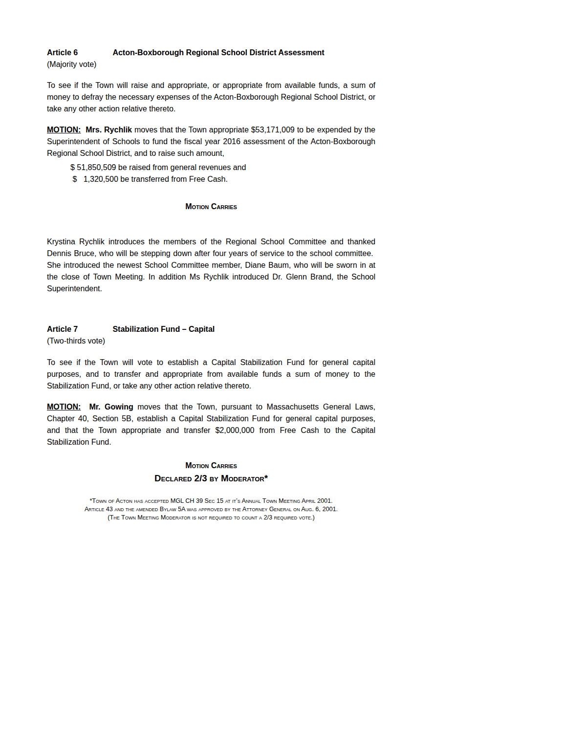Article 6 Acton-Boxborough Regional School District Assessment
(Majority vote)
To see if the Town will raise and appropriate, or appropriate from available funds, a sum of money to defray the necessary expenses of the Acton-Boxborough Regional School District, or take any other action relative thereto.
MOTION: Mrs. Rychlik moves that the Town appropriate $53,171,009 to be expended by the Superintendent of Schools to fund the fiscal year 2016 assessment of the Acton-Boxborough Regional School District, and to raise such amount,
$ 51,850,509 be raised from general revenues and
$ 1,320,500 be transferred from Free Cash.
Motion Carries
Krystina Rychlik introduces the members of the Regional School Committee and thanked Dennis Bruce, who will be stepping down after four years of service to the school committee. She introduced the newest School Committee member, Diane Baum, who will be sworn in at the close of Town Meeting. In addition Ms Rychlik introduced Dr. Glenn Brand, the School Superintendent.
Article 7 Stabilization Fund – Capital
(Two-thirds vote)
To see if the Town will vote to establish a Capital Stabilization Fund for general capital purposes, and to transfer and appropriate from available funds a sum of money to the Stabilization Fund, or take any other action relative thereto.
MOTION: Mr. Gowing moves that the Town, pursuant to Massachusetts General Laws, Chapter 40, Section 5B, establish a Capital Stabilization Fund for general capital purposes, and that the Town appropriate and transfer $2,000,000 from Free Cash to the Capital Stabilization Fund.
Motion Carries
Declared 2/3 by Moderator*
*Town of Acton has accepted MGL CH 39 Sec 15 at it’s Annual Town Meeting April 2001.
Article 43 and the amended Bylaw 5A was approved by the Attorney General on Aug. 6, 2001.
(The Town Meeting Moderator is not required to count a 2/3 required vote.)